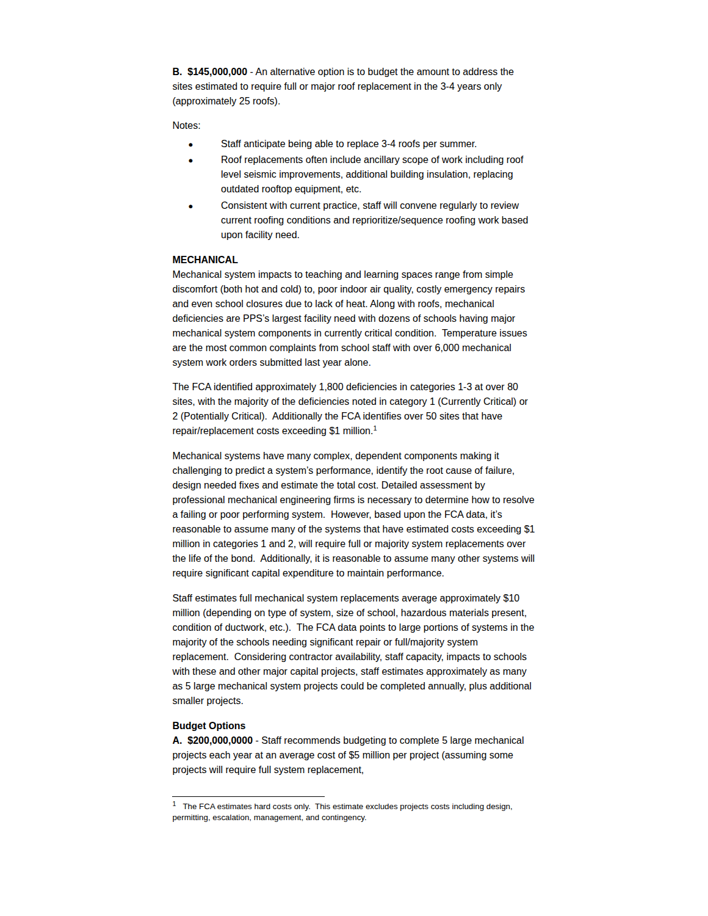B. $145,000,000 - An alternative option is to budget the amount to address the sites estimated to require full or major roof replacement in the 3-4 years only (approximately 25 roofs).
Notes:
Staff anticipate being able to replace 3-4 roofs per summer.
Roof replacements often include ancillary scope of work including roof level seismic improvements, additional building insulation, replacing outdated rooftop equipment, etc.
Consistent with current practice, staff will convene regularly to review current roofing conditions and reprioritize/sequence roofing work based upon facility need.
MECHANICAL
Mechanical system impacts to teaching and learning spaces range from simple discomfort (both hot and cold) to, poor indoor air quality, costly emergency repairs and even school closures due to lack of heat. Along with roofs, mechanical deficiencies are PPS’s largest facility need with dozens of schools having major mechanical system components in currently critical condition. Temperature issues are the most common complaints from school staff with over 6,000 mechanical system work orders submitted last year alone.
The FCA identified approximately 1,800 deficiencies in categories 1-3 at over 80 sites, with the majority of the deficiencies noted in category 1 (Currently Critical) or 2 (Potentially Critical). Additionally the FCA identifies over 50 sites that have repair/replacement costs exceeding $1 million.1
Mechanical systems have many complex, dependent components making it challenging to predict a system’s performance, identify the root cause of failure, design needed fixes and estimate the total cost. Detailed assessment by professional mechanical engineering firms is necessary to determine how to resolve a failing or poor performing system. However, based upon the FCA data, it’s reasonable to assume many of the systems that have estimated costs exceeding $1 million in categories 1 and 2, will require full or majority system replacements over the life of the bond. Additionally, it is reasonable to assume many other systems will require significant capital expenditure to maintain performance.
Staff estimates full mechanical system replacements average approximately $10 million (depending on type of system, size of school, hazardous materials present, condition of ductwork, etc.). The FCA data points to large portions of systems in the majority of the schools needing significant repair or full/majority system replacement. Considering contractor availability, staff capacity, impacts to schools with these and other major capital projects, staff estimates approximately as many as 5 large mechanical system projects could be completed annually, plus additional smaller projects.
Budget Options
A. $200,000,0000 - Staff recommends budgeting to complete 5 large mechanical projects each year at an average cost of $5 million per project (assuming some projects will require full system replacement,
1 The FCA estimates hard costs only. This estimate excludes projects costs including design, permitting, escalation, management, and contingency.